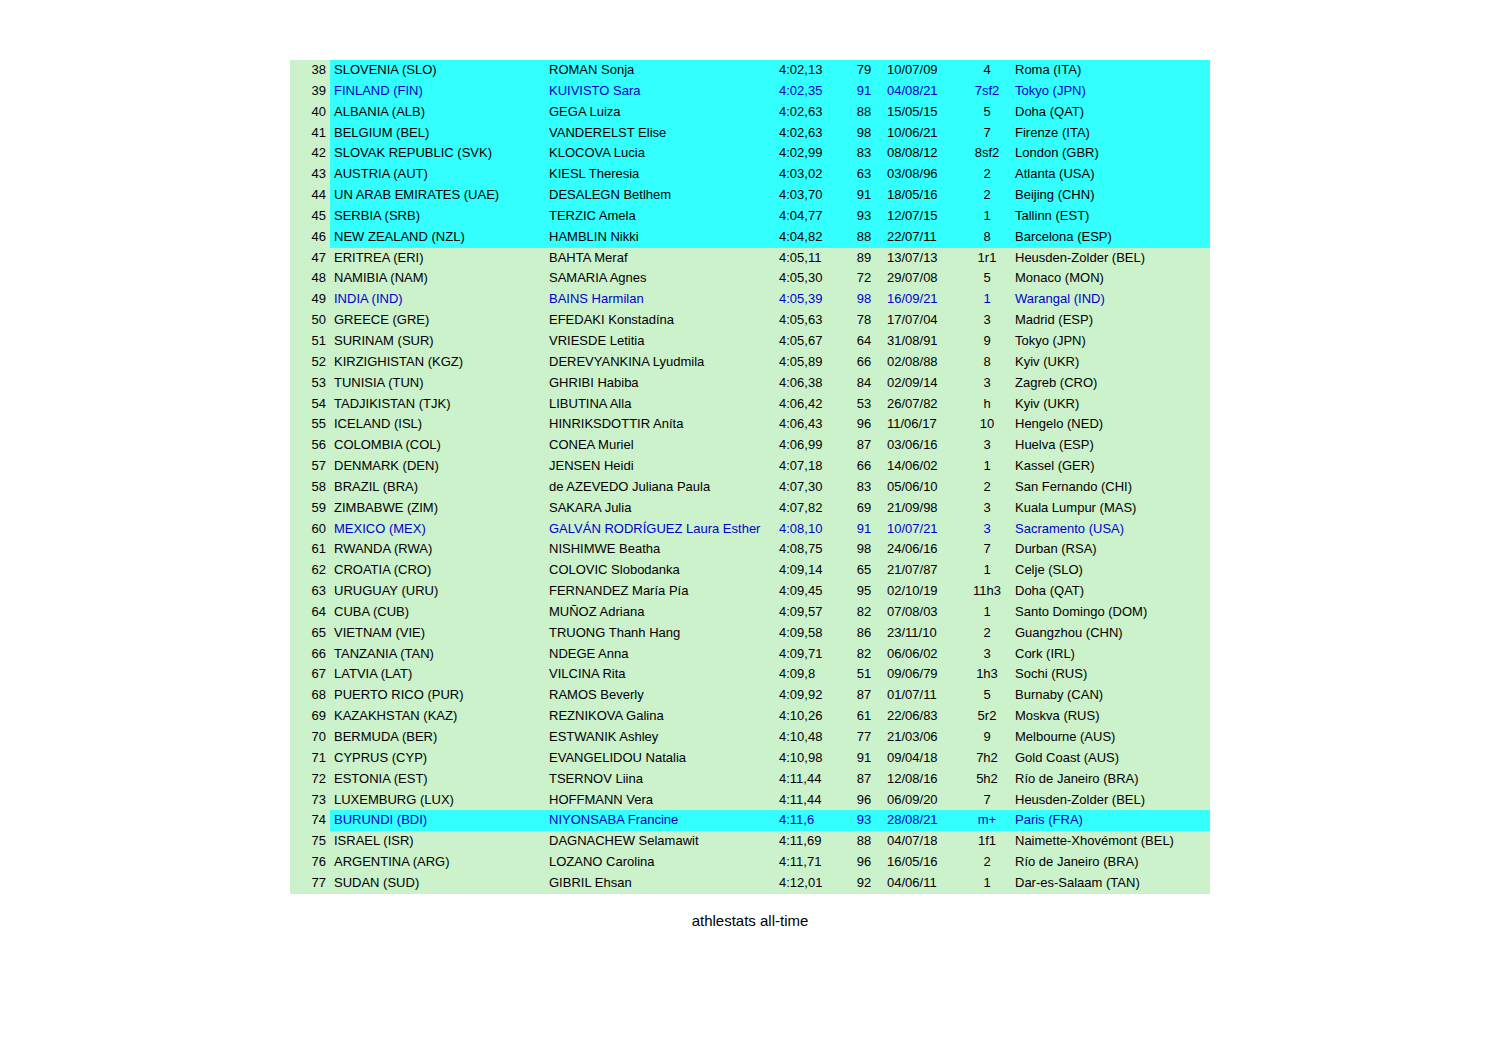| 38 | SLOVENIA (SLO) | ROMAN Sonja | 4:02,13 | 79 | 10/07/09 | 4 | Roma (ITA) |
| 39 | FINLAND (FIN) | KUIVISTO Sara | 4:02,35 | 91 | 04/08/21 | 7sf2 | Tokyo (JPN) |
| 40 | ALBANIA (ALB) | GEGA Luiza | 4:02,63 | 88 | 15/05/15 | 5 | Doha (QAT) |
| 41 | BELGIUM (BEL) | VANDERELST Elise | 4:02,63 | 98 | 10/06/21 | 7 | Firenze (ITA) |
| 42 | SLOVAK REPUBLIC (SVK) | KLOCOVA Lucia | 4:02,99 | 83 | 08/08/12 | 8sf2 | London (GBR) |
| 43 | AUSTRIA (AUT) | KIESL Theresia | 4:03,02 | 63 | 03/08/96 | 2 | Atlanta (USA) |
| 44 | UN ARAB EMIRATES (UAE) | DESALEGN Betlhem | 4:03,70 | 91 | 18/05/16 | 2 | Beijing (CHN) |
| 45 | SERBIA (SRB) | TERZIC Amela | 4:04,77 | 93 | 12/07/15 | 1 | Tallinn (EST) |
| 46 | NEW ZEALAND (NZL) | HAMBLIN Nikki | 4:04,82 | 88 | 22/07/11 | 8 | Barcelona (ESP) |
| 47 | ERITREA (ERI) | BAHTA Meraf | 4:05,11 | 89 | 13/07/13 | 1r1 | Heusden-Zolder (BEL) |
| 48 | NAMIBIA (NAM) | SAMARIA Agnes | 4:05,30 | 72 | 29/07/08 | 5 | Monaco (MON) |
| 49 | INDIA (IND) | BAINS Harmilan | 4:05,39 | 98 | 16/09/21 | 1 | Warangal (IND) |
| 50 | GREECE (GRE) | EFEDAKI Konstadína | 4:05,63 | 78 | 17/07/04 | 3 | Madrid (ESP) |
| 51 | SURINAM (SUR) | VRIESDE Letitia | 4:05,67 | 64 | 31/08/91 | 9 | Tokyo (JPN) |
| 52 | KIRZIGHISTAN (KGZ) | DEREVYANKINA Lyudmila | 4:05,89 | 66 | 02/08/88 | 8 | Kyiv (UKR) |
| 53 | TUNISIA (TUN) | GHRIBI Habiba | 4:06,38 | 84 | 02/09/14 | 3 | Zagreb (CRO) |
| 54 | TADJIKISTAN (TJK) | LIBUTINA Alla | 4:06,42 | 53 | 26/07/82 | h | Kyiv (UKR) |
| 55 | ICELAND (ISL) | HINRIKSDOTTIR Aníta | 4:06,43 | 96 | 11/06/17 | 10 | Hengelo (NED) |
| 56 | COLOMBIA (COL) | CONEA Muriel | 4:06,99 | 87 | 03/06/16 | 3 | Huelva (ESP) |
| 57 | DENMARK (DEN) | JENSEN Heidi | 4:07,18 | 66 | 14/06/02 | 1 | Kassel (GER) |
| 58 | BRAZIL (BRA) | de AZEVEDO Juliana Paula | 4:07,30 | 83 | 05/06/10 | 2 | San Fernando (CHI) |
| 59 | ZIMBABWE (ZIM) | SAKARA Julia | 4:07,82 | 69 | 21/09/98 | 3 | Kuala Lumpur (MAS) |
| 60 | MEXICO (MEX) | GALVÁN RODRÍGUEZ Laura Esther | 4:08,10 | 91 | 10/07/21 | 3 | Sacramento (USA) |
| 61 | RWANDA (RWA) | NISHIMWE Beatha | 4:08,75 | 98 | 24/06/16 | 7 | Durban (RSA) |
| 62 | CROATIA (CRO) | COLOVIC Slobodanka | 4:09,14 | 65 | 21/07/87 | 1 | Celje (SLO) |
| 63 | URUGUAY (URU) | FERNANDEZ María Pía | 4:09,45 | 95 | 02/10/19 | 11h3 | Doha (QAT) |
| 64 | CUBA (CUB) | MUÑOZ Adriana | 4:09,57 | 82 | 07/08/03 | 1 | Santo Domingo (DOM) |
| 65 | VIETNAM (VIE) | TRUONG Thanh Hang | 4:09,58 | 86 | 23/11/10 | 2 | Guangzhou (CHN) |
| 66 | TANZANIA (TAN) | NDEGE Anna | 4:09,71 | 82 | 06/06/02 | 3 | Cork (IRL) |
| 67 | LATVIA (LAT) | VILCINA Rita | 4:09,8 | 51 | 09/06/79 | 1h3 | Sochi (RUS) |
| 68 | PUERTO RICO (PUR) | RAMOS Beverly | 4:09,92 | 87 | 01/07/11 | 5 | Burnaby (CAN) |
| 69 | KAZAKHSTAN (KAZ) | REZNIKOVA Galina | 4:10,26 | 61 | 22/06/83 | 5r2 | Moskva (RUS) |
| 70 | BERMUDA (BER) | ESTWANIK Ashley | 4:10,48 | 77 | 21/03/06 | 9 | Melbourne (AUS) |
| 71 | CYPRUS (CYP) | EVANGELIDOU Natalia | 4:10,98 | 91 | 09/04/18 | 7h2 | Gold Coast (AUS) |
| 72 | ESTONIA (EST) | TSERNOV Liina | 4:11,44 | 87 | 12/08/16 | 5h2 | Río de Janeiro (BRA) |
| 73 | LUXEMBURG (LUX) | HOFFMANN Vera | 4:11,44 | 96 | 06/09/20 | 7 | Heusden-Zolder (BEL) |
| 74 | BURUNDI (BDI) | NIYONSABA Francine | 4:11,6 | 93 | 28/08/21 | m+ | Paris (FRA) |
| 75 | ISRAEL (ISR) | DAGNACHEW Selamawit | 4:11,69 | 88 | 04/07/18 | 1f1 | Naimette-Xhovémont (BEL) |
| 76 | ARGENTINA (ARG) | LOZANO Carolina | 4:11,71 | 96 | 16/05/16 | 2 | Río de Janeiro (BRA) |
| 77 | SUDAN (SUD) | GIBRIL Ehsan | 4:12,01 | 92 | 04/06/11 | 1 | Dar-es-Salaam (TAN) |
athlestats all-time